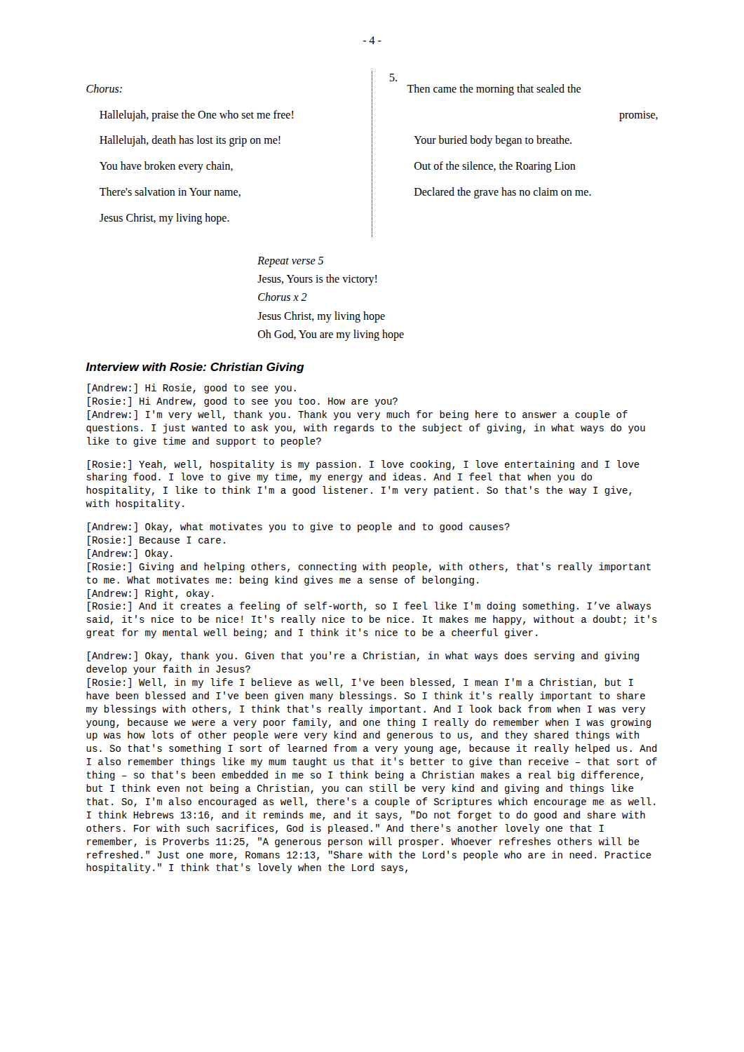- 4 -
Chorus:
Hallelujah, praise the One who set me free!
Hallelujah, death has lost its grip on me!
You have broken every chain,
There's salvation in Your name,
Jesus Christ, my living hope.
5.
Then came the morning that sealed the
promise,
Your buried body began to breathe.
Out of the silence, the Roaring Lion
Declared the grave has no claim on me.
Repeat verse 5
Jesus, Yours is the victory!
Chorus x 2
Jesus Christ, my living hope
Oh God, You are my living hope
Interview with Rosie: Christian Giving
[Andrew:] Hi Rosie, good to see you.
[Rosie:] Hi Andrew, good to see you too. How are you?
[Andrew:] I'm very well, thank you. Thank you very much for being here to answer a couple of questions. I just wanted to ask you, with regards to the subject of giving, in what ways do you like to give time and support to people?
[Rosie:] Yeah, well, hospitality is my passion. I love cooking, I love entertaining and I love sharing food. I love to give my time, my energy and ideas. And I feel that when you do hospitality, I like to think I'm a good listener. I'm very patient. So that's the way I give, with hospitality.
[Andrew:] Okay, what motivates you to give to people and to good causes?
[Rosie:] Because I care.
[Andrew:] Okay.
[Rosie:] Giving and helping others, connecting with people, with others, that's really important to me. What motivates me: being kind gives me a sense of belonging.
[Andrew:] Right, okay.
[Rosie:] And it creates a feeling of self-worth, so I feel like I'm doing something. I’ve always said, it's nice to be nice! It's really nice to be nice. It makes me happy, without a doubt; it's great for my mental well being; and I think it's nice to be a cheerful giver.
[Andrew:] Okay, thank you. Given that you're a Christian, in what ways does serving and giving develop your faith in Jesus?
[Rosie:] Well, in my life I believe as well, I've been blessed, I mean I'm a Christian, but I have been blessed and I've been given many blessings. So I think it's really important to share my blessings with others, I think that's really important. And I look back from when I was very young, because we were a very poor family, and one thing I really do remember when I was growing up was how lots of other people were very kind and generous to us, and they shared things with us. So that's something I sort of learned from a very young age, because it really helped us. And I also remember things like my mum taught us that it's better to give than receive – that sort of thing – so that's been embedded in me so I think being a Christian makes a real big difference, but I think even not being a Christian, you can still be very kind and giving and things like that. So, I'm also encouraged as well, there's a couple of Scriptures which encourage me as well. I think Hebrews 13:16, and it reminds me, and it says, "Do not forget to do good and share with others. For with such sacrifices, God is pleased." And there's another lovely one that I remember, is Proverbs 11:25, "A generous person will prosper. Whoever refreshes others will be refreshed." Just one more, Romans 12:13, "Share with the Lord's people who are in need. Practice hospitality." I think that's lovely when the Lord says,